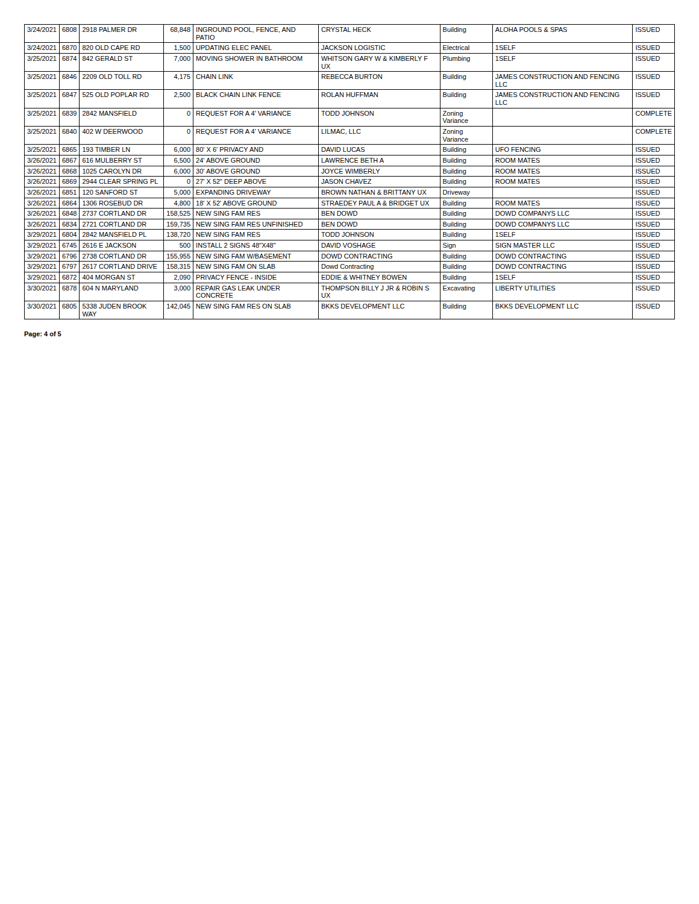| 3/24/2021 | 6808 | 2918 PALMER DR | 68,848 | INGROUND POOL, FENCE, AND PATIO | CRYSTAL HECK | Building | ALOHA POOLS & SPAS | ISSUED |
| 3/24/2021 | 6870 | 820 OLD CAPE RD | 1,500 | UPDATING ELEC PANEL | JACKSON LOGISTIC | Electrical | 1SELF | ISSUED |
| 3/25/2021 | 6874 | 842 GERALD ST | 7,000 | MOVING SHOWER IN BATHROOM | WHITSON GARY W & KIMBERLY F UX | Plumbing | 1SELF | ISSUED |
| 3/25/2021 | 6846 | 2209 OLD TOLL RD | 4,175 | CHAIN LINK | REBECCA BURTON | Building | JAMES CONSTRUCTION AND FENCING LLC | ISSUED |
| 3/25/2021 | 6847 | 525 OLD POPLAR RD | 2,500 | BLACK CHAIN LINK FENCE | ROLAN HUFFMAN | Building | JAMES CONSTRUCTION AND FENCING LLC | ISSUED |
| 3/25/2021 | 6839 | 2842 MANSFIELD | 0 | REQUEST FOR A 4' VARIANCE | TODD JOHNSON | Zoning Variance | | COMPLETE |
| 3/25/2021 | 6840 | 402 W DEERWOOD | 0 | REQUEST FOR A 4' VARIANCE | LILMAC, LLC | Zoning Variance | | COMPLETE |
| 3/25/2021 | 6865 | 193 TIMBER LN | 6,000 | 80' X 6' PRIVACY AND | DAVID LUCAS | Building | UFO FENCING | ISSUED |
| 3/26/2021 | 6867 | 616 MULBERRY ST | 6,500 | 24' ABOVE GROUND | LAWRENCE BETH A | Building | ROOM MATES | ISSUED |
| 3/26/2021 | 6868 | 1025 CAROLYN DR | 6,000 | 30' ABOVE GROUND | JOYCE WIMBERLY | Building | ROOM MATES | ISSUED |
| 3/26/2021 | 6869 | 2944 CLEAR SPRING PL | 0 | 27' X 52" DEEP ABOVE | JASON CHAVEZ | Building | ROOM MATES | ISSUED |
| 3/26/2021 | 6851 | 120 SANFORD ST | 5,000 | EXPANDING DRIVEWAY | BROWN NATHAN & BRITTANY UX | Driveway | | ISSUED |
| 3/26/2021 | 6864 | 1306 ROSEBUD DR | 4,800 | 18' X 52' ABOVE GROUND | STRAEDEY PAUL A & BRIDGET UX | Building | ROOM MATES | ISSUED |
| 3/26/2021 | 6848 | 2737 CORTLAND DR | 158,525 | NEW SING FAM RES | BEN DOWD | Building | DOWD COMPANYS LLC | ISSUED |
| 3/26/2021 | 6834 | 2721 CORTLAND DR | 159,735 | NEW SING FAM RES UNFINISHED | BEN DOWD | Building | DOWD COMPANYS LLC | ISSUED |
| 3/29/2021 | 6804 | 2842 MANSFIELD PL | 138,720 | NEW SING FAM RES | TODD JOHNSON | Building | 1SELF | ISSUED |
| 3/29/2021 | 6745 | 2616 E JACKSON | 500 | INSTALL 2 SIGNS 48"X48" | DAVID VOSHAGE | Sign | SIGN MASTER LLC | ISSUED |
| 3/29/2021 | 6796 | 2738 CORTLAND DR | 155,955 | NEW SING FAM W/BASEMENT | DOWD CONTRACTING | Building | DOWD CONTRACTING | ISSUED |
| 3/29/2021 | 6797 | 2617 CORTLAND DRIVE | 158,315 | NEW SING FAM ON SLAB | Dowd Contracting | Building | DOWD CONTRACTING | ISSUED |
| 3/29/2021 | 6872 | 404 MORGAN ST | 2,090 | PRIVACY FENCE - INSIDE | EDDIE & WHITNEY BOWEN | Building | 1SELF | ISSUED |
| 3/30/2021 | 6878 | 604 N MARYLAND | 3,000 | REPAIR GAS LEAK UNDER CONCRETE | THOMPSON BILLY J JR & ROBIN S UX | Excavating | LIBERTY UTILITIES | ISSUED |
| 3/30/2021 | 6805 | 5338 JUDEN BROOK WAY | 142,045 | NEW SING FAM RES ON SLAB | BKKS DEVELOPMENT LLC | Building | BKKS DEVELOPMENT LLC | ISSUED |
Page: 4 of 5